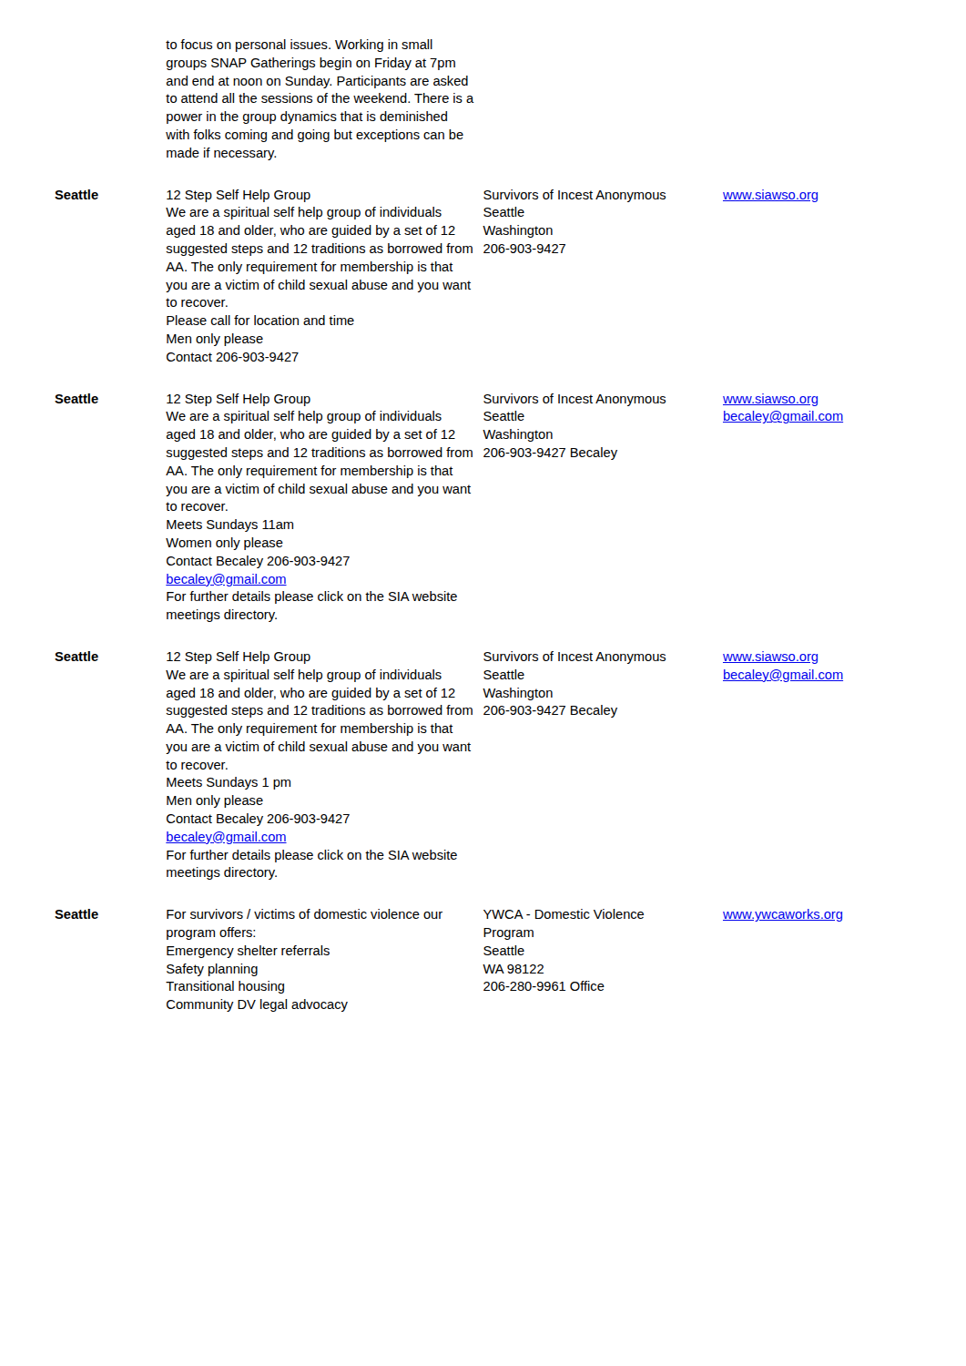| | to focus on personal issues. Working in small groups SNAP Gatherings begin on Friday at 7pm and end at noon on Sunday. Participants are asked to attend all the sessions of the weekend. There is a power in the group dynamics that is deminished with folks coming and going but exceptions can be made if necessary. | | |
| Seattle | 12 Step Self Help Group We are a spiritual self help group of individuals aged 18 and older, who are guided by a set of 12 suggested steps and 12 traditions as borrowed from AA. The only requirement for membership is that you are a victim of child sexual abuse and you want to recover. Please call for location and time Men only please Contact 206-903-9427 | Survivors of Incest Anonymous Seattle Washington 206-903-9427 | www.siawso.org |
| Seattle | 12 Step Self Help Group We are a spiritual self help group of individuals aged 18 and older, who are guided by a set of 12 suggested steps and 12 traditions as borrowed from AA. The only requirement for membership is that you are a victim of child sexual abuse and you want to recover. Meets Sundays 11am Women only please Contact Becaley 206-903-9427 becaley@gmail.com For further details please click on the SIA website meetings directory. | Survivors of Incest Anonymous Seattle Washington 206-903-9427 Becaley | www.siawso.org becaley@gmail.com |
| Seattle | 12 Step Self Help Group We are a spiritual self help group of individuals aged 18 and older, who are guided by a set of 12 suggested steps and 12 traditions as borrowed from AA. The only requirement for membership is that you are a victim of child sexual abuse and you want to recover. Meets Sundays 1 pm Men only please Contact Becaley 206-903-9427 becaley@gmail.com For further details please click on the SIA website meetings directory. | Survivors of Incest Anonymous Seattle Washington 206-903-9427 Becaley | www.siawso.org becaley@gmail.com |
| Seattle | For survivors / victims of domestic violence our program offers: Emergency shelter referrals Safety planning Transitional housing Community DV legal advocacy | YWCA - Domestic Violence Program Seattle WA 98122 206-280-9961 Office | www.ywcaworks.org |